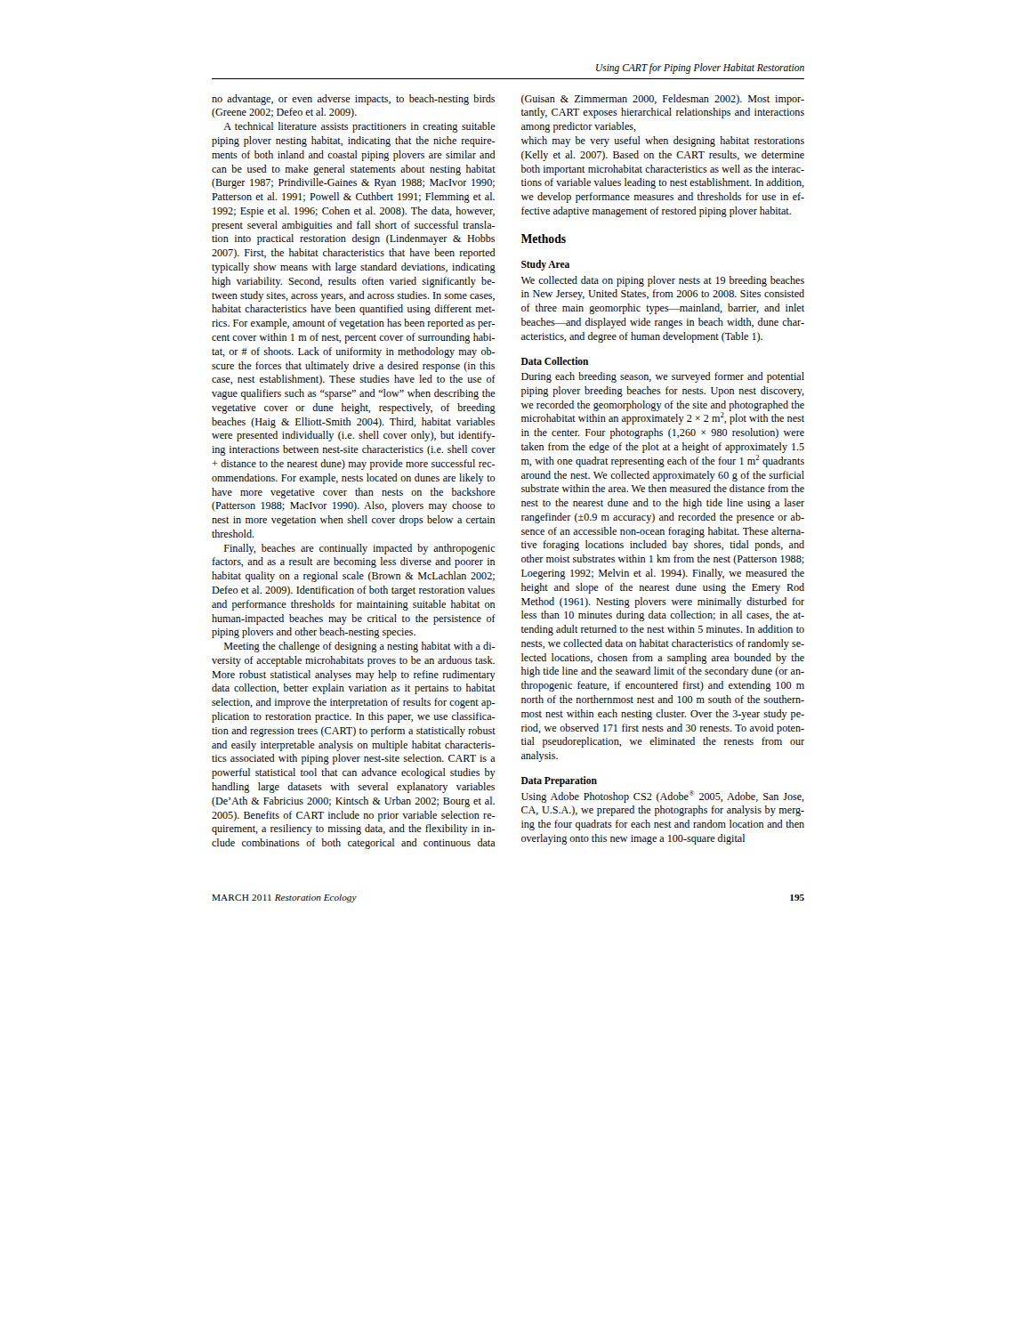Using CART for Piping Plover Habitat Restoration
no advantage, or even adverse impacts, to beach-nesting birds (Greene 2002; Defeo et al. 2009).
A technical literature assists practitioners in creating suitable piping plover nesting habitat, indicating that the niche requirements of both inland and coastal piping plovers are similar and can be used to make general statements about nesting habitat (Burger 1987; Prindiville-Gaines & Ryan 1988; MacIvor 1990; Patterson et al. 1991; Powell & Cuthbert 1991; Flemming et al. 1992; Espie et al. 1996; Cohen et al. 2008). The data, however, present several ambiguities and fall short of successful translation into practical restoration design (Lindenmayer & Hobbs 2007). First, the habitat characteristics that have been reported typically show means with large standard deviations, indicating high variability. Second, results often varied significantly between study sites, across years, and across studies. In some cases, habitat characteristics have been quantified using different metrics. For example, amount of vegetation has been reported as percent cover within 1 m of nest, percent cover of surrounding habitat, or # of shoots. Lack of uniformity in methodology may obscure the forces that ultimately drive a desired response (in this case, nest establishment). These studies have led to the use of vague qualifiers such as “sparse” and “low” when describing the vegetative cover or dune height, respectively, of breeding beaches (Haig & Elliott-Smith 2004). Third, habitat variables were presented individually (i.e. shell cover only), but identifying interactions between nest-site characteristics (i.e. shell cover + distance to the nearest dune) may provide more successful recommendations. For example, nests located on dunes are likely to have more vegetative cover than nests on the backshore (Patterson 1988; MacIvor 1990). Also, plovers may choose to nest in more vegetation when shell cover drops below a certain threshold.
Finally, beaches are continually impacted by anthropogenic factors, and as a result are becoming less diverse and poorer in habitat quality on a regional scale (Brown & McLachlan 2002; Defeo et al. 2009). Identification of both target restoration values and performance thresholds for maintaining suitable habitat on human-impacted beaches may be critical to the persistence of piping plovers and other beach-nesting species.
Meeting the challenge of designing a nesting habitat with a diversity of acceptable microhabitats proves to be an arduous task. More robust statistical analyses may help to refine rudimentary data collection, better explain variation as it pertains to habitat selection, and improve the interpretation of results for cogent application to restoration practice. In this paper, we use classification and regression trees (CART) to perform a statistically robust and easily interpretable analysis on multiple habitat characteristics associated with piping plover nest-site selection. CART is a powerful statistical tool that can advance ecological studies by handling large datasets with several explanatory variables (De’Ath & Fabricius 2000; Kintsch & Urban 2002; Bourg et al. 2005). Benefits of CART include no prior variable selection requirement, a resiliency to missing data, and the flexibility in include combinations of both categorical and continuous data (Guisan & Zimmerman 2000, Feldesman 2002). Most importantly, CART exposes hierarchical relationships and interactions among predictor variables,
which may be very useful when designing habitat restorations (Kelly et al. 2007). Based on the CART results, we determine both important microhabitat characteristics as well as the interactions of variable values leading to nest establishment. In addition, we develop performance measures and thresholds for use in effective adaptive management of restored piping plover habitat.
Methods
Study Area
We collected data on piping plover nests at 19 breeding beaches in New Jersey, United States, from 2006 to 2008. Sites consisted of three main geomorphic types—mainland, barrier, and inlet beaches—and displayed wide ranges in beach width, dune characteristics, and degree of human development (Table 1).
Data Collection
During each breeding season, we surveyed former and potential piping plover breeding beaches for nests. Upon nest discovery, we recorded the geomorphology of the site and photographed the microhabitat within an approximately 2 × 2 m2, plot with the nest in the center. Four photographs (1,260 × 980 resolution) were taken from the edge of the plot at a height of approximately 1.5 m, with one quadrat representing each of the four 1 m2 quadrants around the nest. We collected approximately 60 g of the surficial substrate within the area. We then measured the distance from the nest to the nearest dune and to the high tide line using a laser rangefinder (±0.9 m accuracy) and recorded the presence or absence of an accessible non-ocean foraging habitat. These alternative foraging locations included bay shores, tidal ponds, and other moist substrates within 1 km from the nest (Patterson 1988; Loegering 1992; Melvin et al. 1994). Finally, we measured the height and slope of the nearest dune using the Emery Rod Method (1961). Nesting plovers were minimally disturbed for less than 10 minutes during data collection; in all cases, the attending adult returned to the nest within 5 minutes. In addition to nests, we collected data on habitat characteristics of randomly selected locations, chosen from a sampling area bounded by the high tide line and the seaward limit of the secondary dune (or anthropogenic feature, if encountered first) and extending 100 m north of the northernmost nest and 100 m south of the southernmost nest within each nesting cluster. Over the 3-year study period, we observed 171 first nests and 30 renests. To avoid potential pseudoreplication, we eliminated the renests from our analysis.
Data Preparation
Using Adobe Photoshop CS2 (Adobe® 2005, Adobe, San Jose, CA, U.S.A.), we prepared the photographs for analysis by merging the four quadrats for each nest and random location and then overlaying onto this new image a 100-square digital
MARCH 2011 Restoration Ecology
195